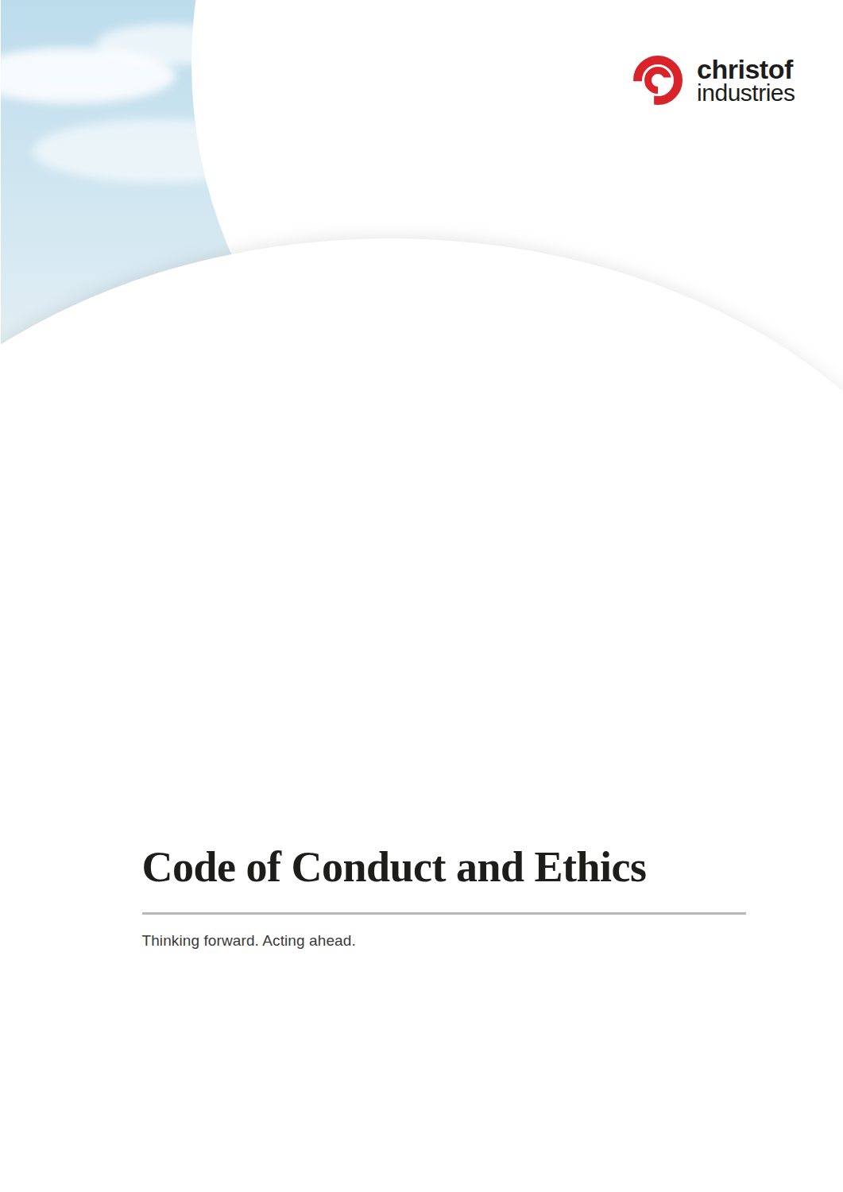christof industries
Code of Conduct and Ethics
Thinking forward. Acting ahead.